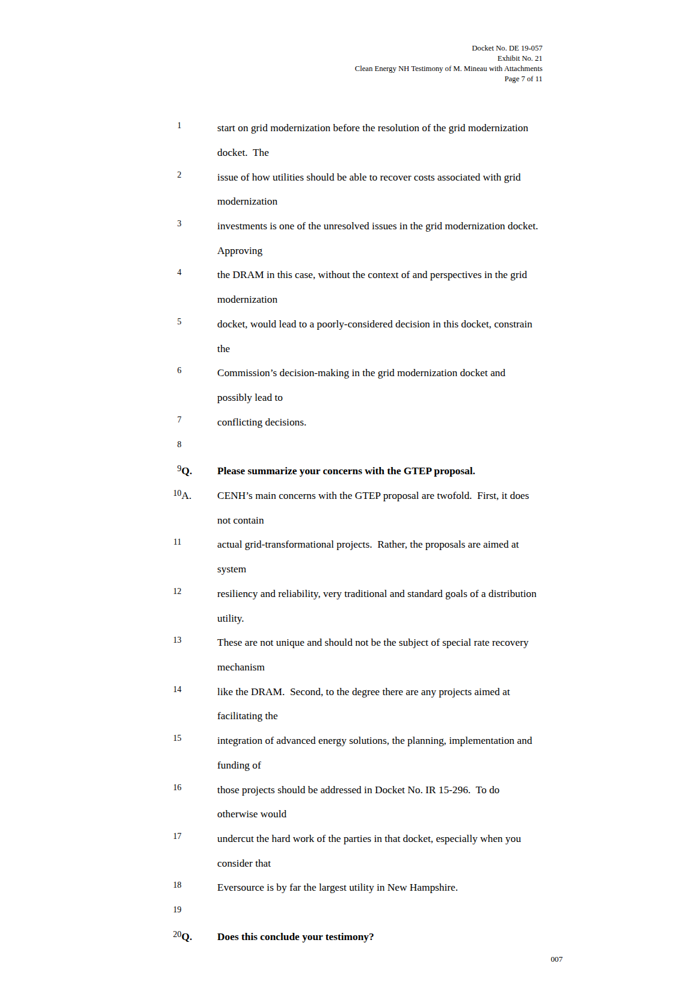Docket No. DE 19-057
Exhibit No. 21
Clean Energy NH Testimony of M. Mineau with Attachments
Page 7 of 11
| 1 | | start on grid modernization before the resolution of the grid modernization docket. The |
| 2 | | issue of how utilities should be able to recover costs associated with grid modernization |
| 3 | | investments is one of the unresolved issues in the grid modernization docket. Approving |
| 4 | | the DRAM in this case, without the context of and perspectives in the grid modernization |
| 5 | | docket, would lead to a poorly-considered decision in this docket, constrain the |
| 6 | | Commission’s decision-making in the grid modernization docket and possibly lead to |
| 7 | | conflicting decisions. |
| 8 | | |
| 9 | Q. | Please summarize your concerns with the GTEP proposal. |
| 10 | A. | CENH’s main concerns with the GTEP proposal are twofold. First, it does not contain |
| 11 | | actual grid-transformational projects. Rather, the proposals are aimed at system |
| 12 | | resiliency and reliability, very traditional and standard goals of a distribution utility. |
| 13 | | These are not unique and should not be the subject of special rate recovery mechanism |
| 14 | | like the DRAM. Second, to the degree there are any projects aimed at facilitating the |
| 15 | | integration of advanced energy solutions, the planning, implementation and funding of |
| 16 | | those projects should be addressed in Docket No. IR 15-296. To do otherwise would |
| 17 | | undercut the hard work of the parties in that docket, especially when you consider that |
| 18 | | Eversource is by far the largest utility in New Hampshire. |
| 19 | | |
| 20 | Q. | Does this conclude your testimony? |
007